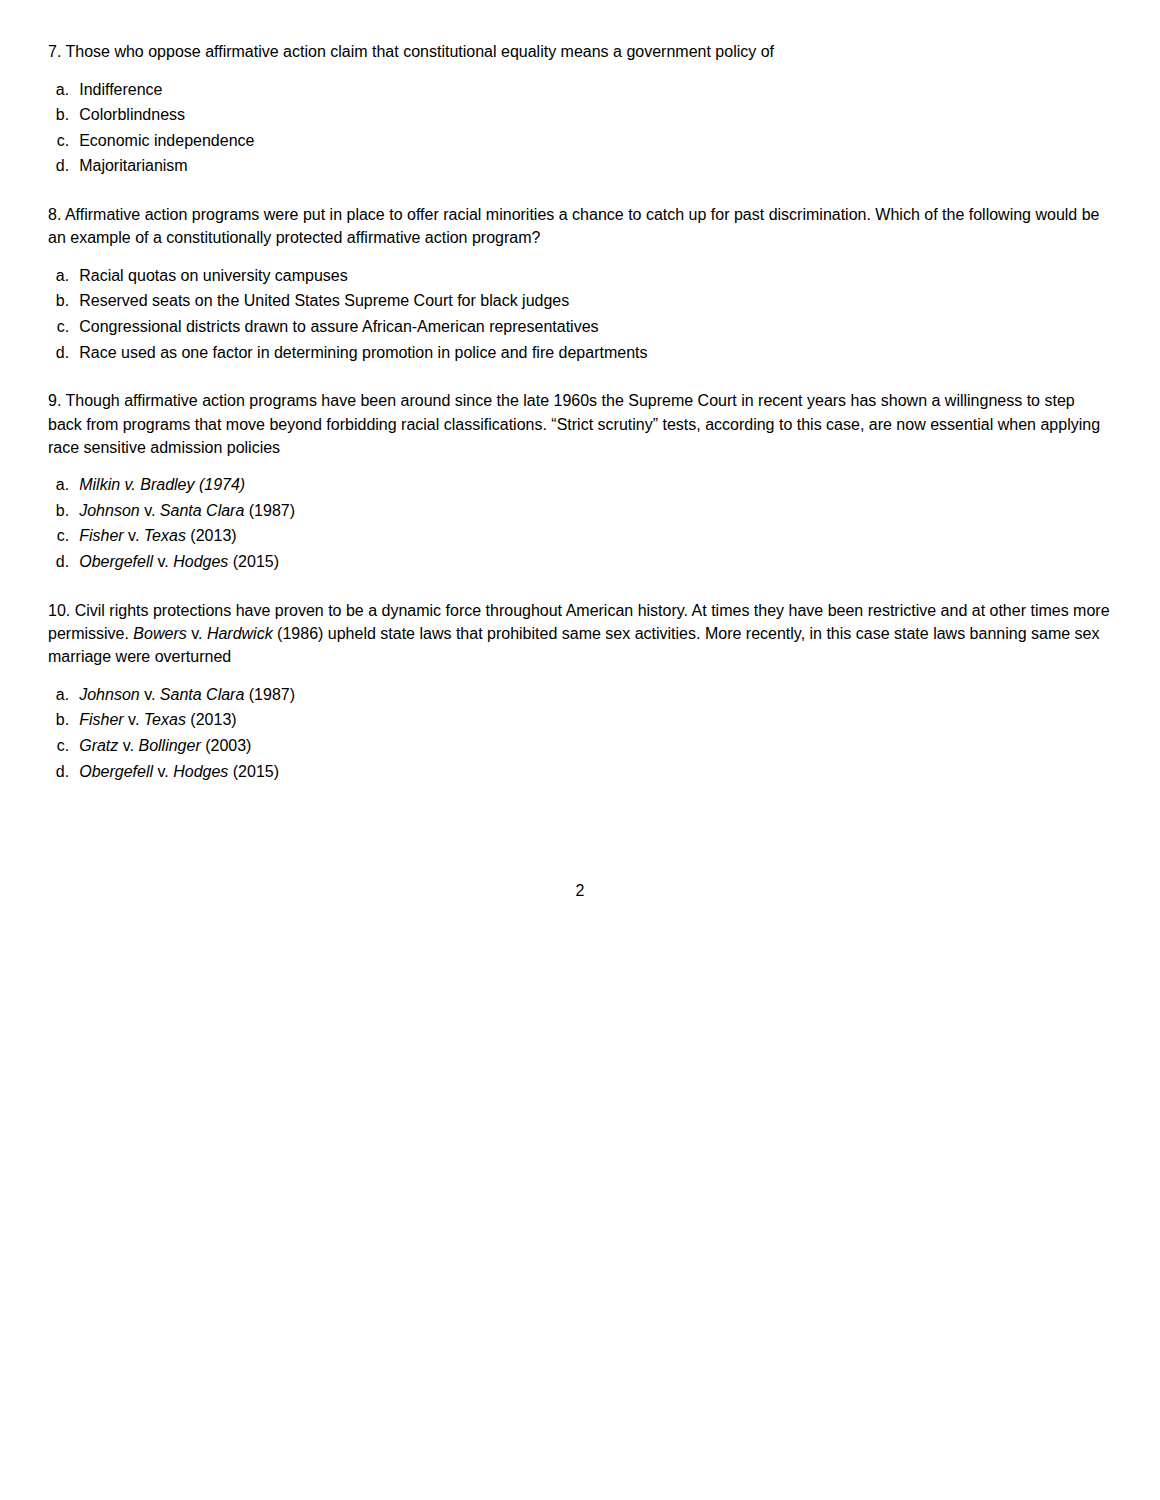7. Those who oppose affirmative action claim that constitutional equality means a government policy of
Indifference
Colorblindness
Economic independence
Majoritarianism
8. Affirmative action programs were put in place to offer racial minorities a chance to catch up for past discrimination. Which of the following would be an example of a constitutionally protected affirmative action program?
Racial quotas on university campuses
Reserved seats on the United States Supreme Court for black judges
Congressional districts drawn to assure African-American representatives
Race used as one factor in determining promotion in police and fire departments
9. Though affirmative action programs have been around since the late 1960s the Supreme Court in recent years has shown a willingness to step back from programs that move beyond forbidding racial classifications. “Strict scrutiny” tests, according to this case, are now essential when applying race sensitive admission policies
Milkin v. Bradley (1974)
Johnson v. Santa Clara (1987)
Fisher v. Texas (2013)
Obergefell v. Hodges (2015)
10. Civil rights protections have proven to be a dynamic force throughout American history. At times they have been restrictive and at other times more permissive. Bowers v. Hardwick (1986) upheld state laws that prohibited same sex activities. More recently, in this case state laws banning same sex marriage were overturned
Johnson v. Santa Clara (1987)
Fisher v. Texas (2013)
Gratz v. Bollinger (2003)
Obergefell v. Hodges (2015)
2